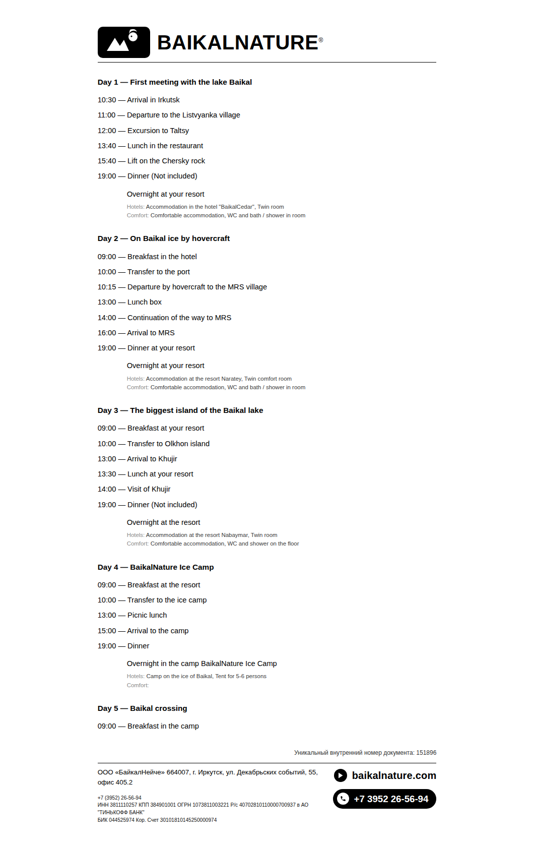BAIKALNATURE®
Day 1 — First meeting with the lake Baikal
10:30 — Arrival in Irkutsk
11:00 — Departure to the Listvyanka village
12:00 — Excursion to Taltsy
13:40 — Lunch in the restaurant
15:40 — Lift on the Chersky rock
19:00 — Dinner (Not included)
Overnight at your resort
Hotels: Accommodation in the hotel "BaikalCedar", Twin room
Comfort: Comfortable accommodation, WC and bath / shower in room
Day 2 — On Baikal ice by hovercraft
09:00 — Breakfast in the hotel
10:00 — Transfer to the port
10:15 — Departure by hovercraft to the MRS village
13:00 — Lunch box
14:00 — Continuation of the way to MRS
16:00 — Arrival to MRS
19:00 — Dinner at your resort
Overnight at your resort
Hotels: Accommodation at the resort Naratey, Twin comfort room
Comfort: Comfortable accommodation, WC and bath / shower in room
Day 3 — The biggest island of the Baikal lake
09:00 — Breakfast at your resort
10:00 — Transfer to Olkhon island
13:00 — Arrival to Khujir
13:30 — Lunch at your resort
14:00 — Visit of Khujir
19:00 — Dinner (Not included)
Overnight at the resort
Hotels: Accommodation at the resort Nabaymar, Twin room
Comfort: Comfortable accommodation, WC and shower on the floor
Day 4 — BaikalNature Ice Camp
09:00 — Breakfast at the resort
10:00 — Transfer to the ice camp
13:00 — Picnic lunch
15:00 — Arrival to the camp
19:00 — Dinner
Overnight in the camp BaikalNature Ice Camp
Hotels: Camp on the ice of Baikal, Tent for 5-6 persons
Comfort:
Day 5 — Baikal crossing
09:00 — Breakfast in the camp
Уникальный внутренний номер документа: 151896
ООО «БайкалНейче» 664007, г. Иркутск, ул. Декабрьских событий, 55, офис 405.2
+7 (3952) 26-56-94
ИНН 3811110257 КПП 384901001 ОГРН 1073811003221 Р/с 40702810110000700937 в АО "ТИНЬКОФФ БАНК"
БИК 044525974 Кор. Счет 30101810145250000974
baikalnature.com
+7 3952 26-56-94